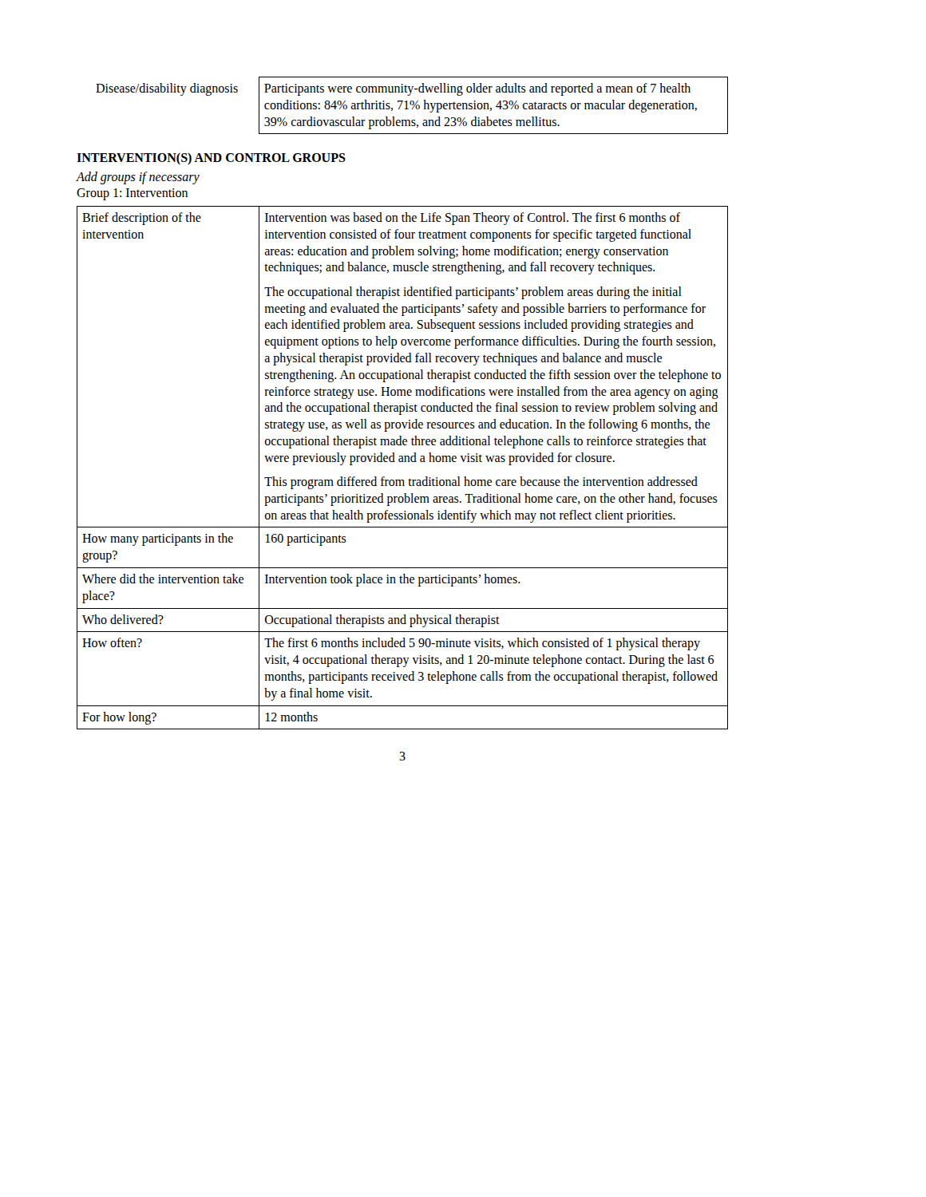| Disease/disability diagnosis | Participants were community-dwelling older adults and reported a mean of 7 health conditions: 84% arthritis, 71% hypertension, 43% cataracts or macular degeneration, 39% cardiovascular problems, and 23% diabetes mellitus. |
INTERVENTION(S) AND CONTROL GROUPS
Add groups if necessary
Group 1: Intervention
| Brief description of the intervention | Intervention was based on the Life Span Theory of Control. The first 6 months of intervention consisted of four treatment components for specific targeted functional areas: education and problem solving; home modification; energy conservation techniques; and balance, muscle strengthening, and fall recovery techniques. The occupational therapist identified participants’ problem areas during the initial meeting and evaluated the participants’ safety and possible barriers to performance for each identified problem area. Subsequent sessions included providing strategies and equipment options to help overcome performance difficulties. During the fourth session, a physical therapist provided fall recovery techniques and balance and muscle strengthening. An occupational therapist conducted the fifth session over the telephone to reinforce strategy use. Home modifications were installed from the area agency on aging and the occupational therapist conducted the final session to review problem solving and strategy use, as well as provide resources and education. In the following 6 months, the occupational therapist made three additional telephone calls to reinforce strategies that were previously provided and a home visit was provided for closure. This program differed from traditional home care because the intervention addressed participants’ prioritized problem areas. Traditional home care, on the other hand, focuses on areas that health professionals identify which may not reflect client priorities. |
| How many participants in the group? | 160 participants |
| Where did the intervention take place? | Intervention took place in the participants’ homes. |
| Who delivered? | Occupational therapists and physical therapist |
| How often? | The first 6 months included 5 90-minute visits, which consisted of 1 physical therapy visit, 4 occupational therapy visits, and 1 20-minute telephone contact. During the last 6 months, participants received 3 telephone calls from the occupational therapist, followed by a final home visit. |
| For how long? | 12 months |
3